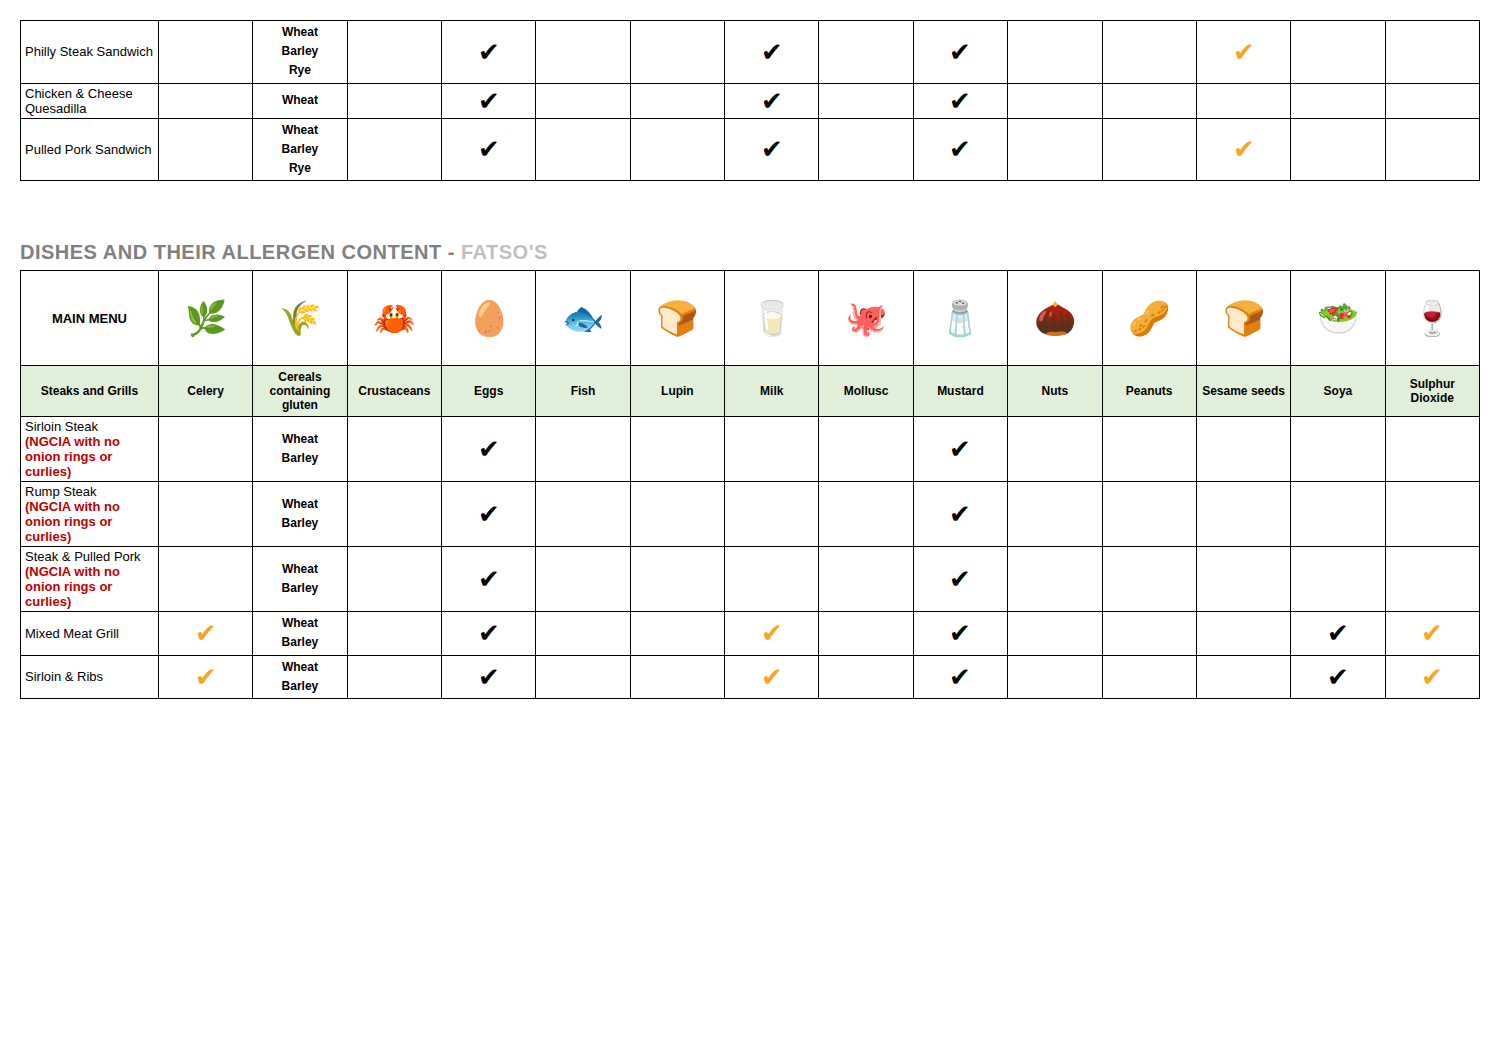| Philly Steak Sandwich | | Wheat Barley Rye | | ✔ | | | ✔ | | ✔ | | | ✔ | | |
| Chicken & Cheese Quesadilla | | Wheat | | ✔ | | | ✔ | | ✔ | | | | | |
| Pulled Pork Sandwich | | Wheat Barley Rye | | ✔ | | | ✔ | | ✔ | | | ✔ | | |
DISHES AND THEIR ALLERGEN CONTENT - FATSO'S
| MAIN MENU | 🌿 | 🌾 | 🦀 | 🥚 | 🐟 | 🍞 | 🥛 | 🐙 | 🧂 | 🌰 | 🥜 | 🍞 | 🥗 | 🍷 |
| --- | --- | --- | --- | --- | --- | --- | --- | --- | --- | --- | --- | --- | --- | --- |
| Steaks and Grills | Celery | Cereals containing gluten | Crustaceans | Eggs | Fish | Lupin | Milk | Mollusc | Mustard | Nuts | Peanuts | Sesame seeds | Soya | Sulphur Dioxide |
| Sirloin Steak (NGCIA with no onion rings or curlies) | | Wheat Barley | | ✔ | | | | | ✔ | | | | | |
| Rump Steak (NGCIA with no onion rings or curlies) | | Wheat Barley | | ✔ | | | | | ✔ | | | | | |
| Steak & Pulled Pork (NGCIA with no onion rings or curlies) | | Wheat Barley | | ✔ | | | | | ✔ | | | | | |
| Mixed Meat Grill | ✔ | Wheat Barley | | ✔ | | | ✔ | | ✔ | | | | ✔ | ✔ |
| Sirloin & Ribs | ✔ | Wheat Barley | | ✔ | | | ✔ | | ✔ | | | | ✔ | ✔ |